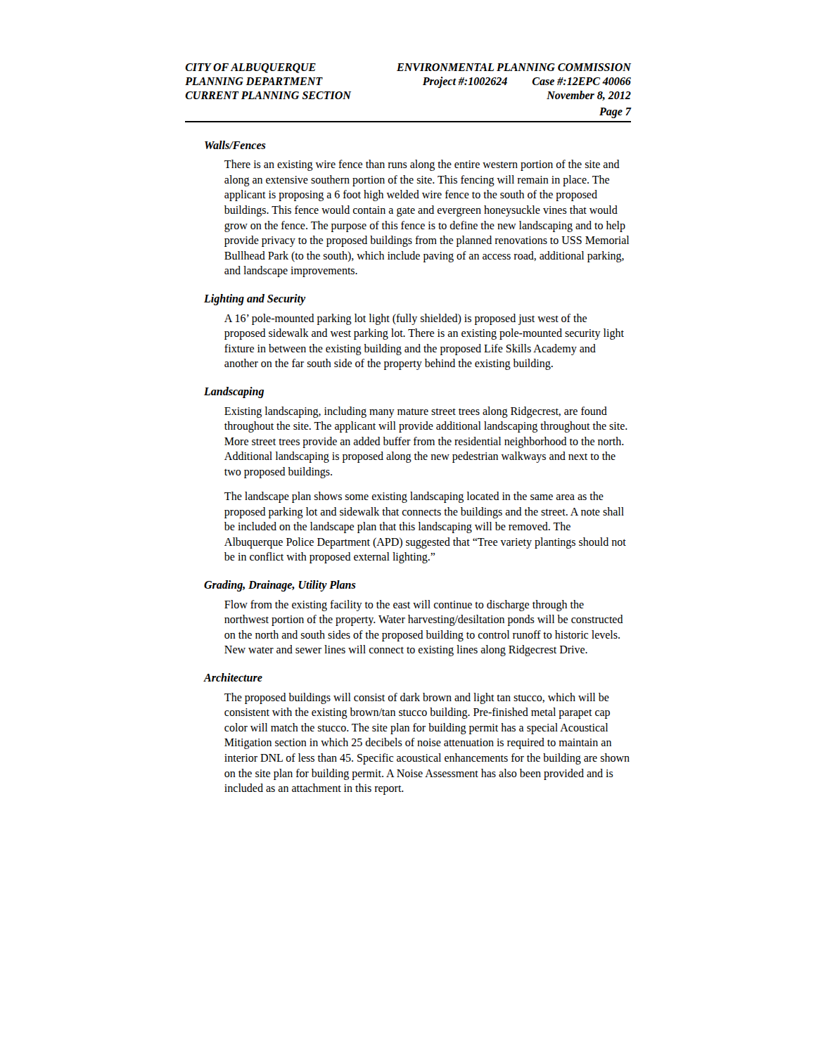| CITY OF ALBUQUERQUE | ENVIRONMENTAL PLANNING COMMISSION |
| PLANNING DEPARTMENT | Project #:1002624 Case #:12EPC 40066 |
| CURRENT PLANNING SECTION | November 8, 2012 |
Page 7
Walls/Fences
There is an existing wire fence than runs along the entire western portion of the site and along an extensive southern portion of the site. This fencing will remain in place. The applicant is proposing a 6 foot high welded wire fence to the south of the proposed buildings. This fence would contain a gate and evergreen honeysuckle vines that would grow on the fence. The purpose of this fence is to define the new landscaping and to help provide privacy to the proposed buildings from the planned renovations to USS Memorial Bullhead Park (to the south), which include paving of an access road, additional parking, and landscape improvements.
Lighting and Security
A 16’ pole-mounted parking lot light (fully shielded) is proposed just west of the proposed sidewalk and west parking lot. There is an existing pole-mounted security light fixture in between the existing building and the proposed Life Skills Academy and another on the far south side of the property behind the existing building.
Landscaping
Existing landscaping, including many mature street trees along Ridgecrest, are found throughout the site. The applicant will provide additional landscaping throughout the site. More street trees provide an added buffer from the residential neighborhood to the north. Additional landscaping is proposed along the new pedestrian walkways and next to the two proposed buildings.
The landscape plan shows some existing landscaping located in the same area as the proposed parking lot and sidewalk that connects the buildings and the street. A note shall be included on the landscape plan that this landscaping will be removed. The Albuquerque Police Department (APD) suggested that “Tree variety plantings should not be in conflict with proposed external lighting.”
Grading, Drainage, Utility Plans
Flow from the existing facility to the east will continue to discharge through the northwest portion of the property. Water harvesting/desiltation ponds will be constructed on the north and south sides of the proposed building to control runoff to historic levels. New water and sewer lines will connect to existing lines along Ridgecrest Drive.
Architecture
The proposed buildings will consist of dark brown and light tan stucco, which will be consistent with the existing brown/tan stucco building. Pre-finished metal parapet cap color will match the stucco. The site plan for building permit has a special Acoustical Mitigation section in which 25 decibels of noise attenuation is required to maintain an interior DNL of less than 45. Specific acoustical enhancements for the building are shown on the site plan for building permit. A Noise Assessment has also been provided and is included as an attachment in this report.